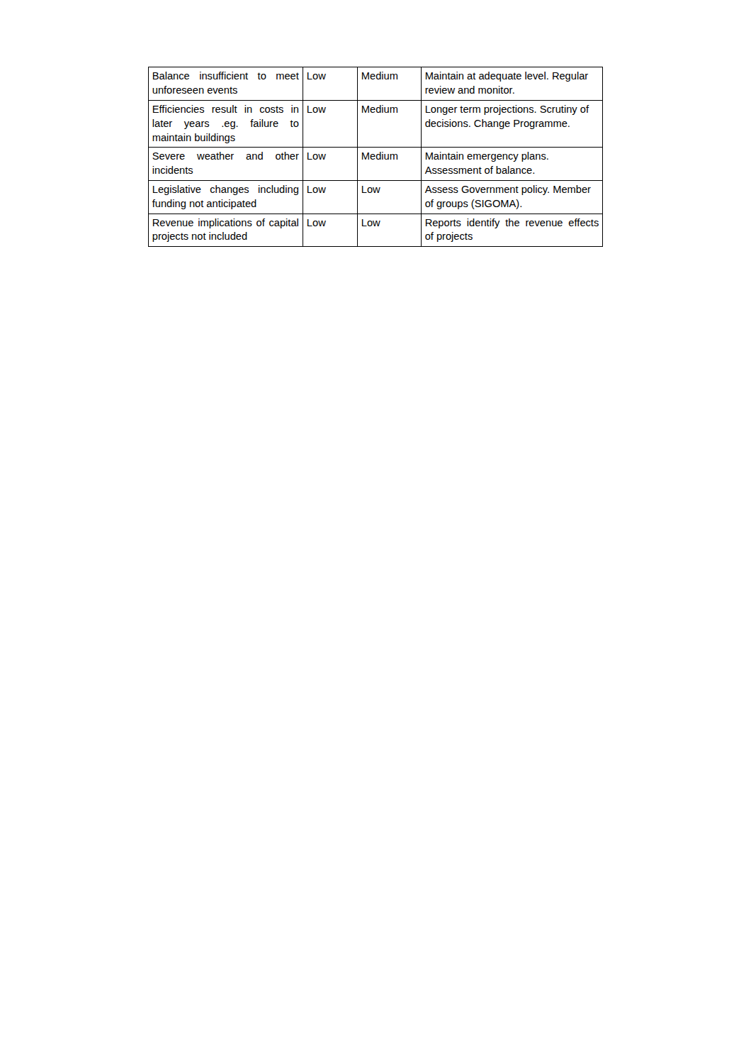| Balance insufficient to meet unforeseen events | Low | Medium | Maintain at adequate level. Regular review and monitor. |
| Efficiencies result in costs in later years .eg. failure to maintain buildings | Low | Medium | Longer term projections. Scrutiny of decisions. Change Programme. |
| Severe weather and other incidents | Low | Medium | Maintain emergency plans. Assessment of balance. |
| Legislative changes including funding not anticipated | Low | Low | Assess Government policy. Member of groups (SIGOMA). |
| Revenue implications of capital projects not included | Low | Low | Reports identify the revenue effects of projects |